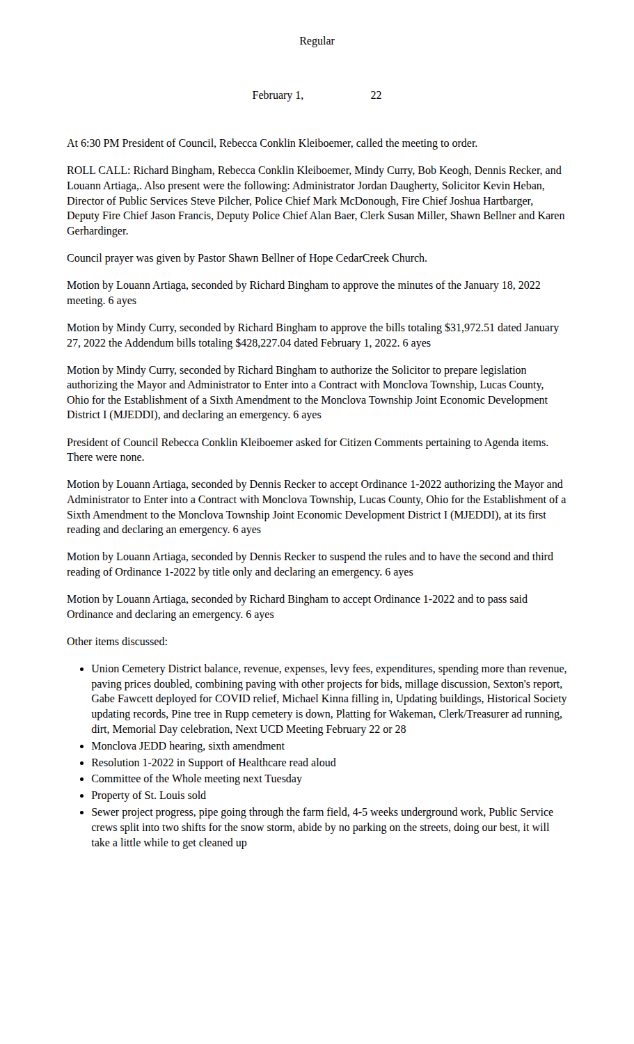Regular
February 1, 22
At 6:30 PM President of Council, Rebecca Conklin Kleiboemer, called the meeting to order.
ROLL CALL: Richard Bingham, Rebecca Conklin Kleiboemer, Mindy Curry, Bob Keogh, Dennis Recker, and Louann Artiaga,. Also present were the following: Administrator Jordan Daugherty, Solicitor Kevin Heban, Director of Public Services Steve Pilcher, Police Chief Mark McDonough, Fire Chief Joshua Hartbarger, Deputy Fire Chief Jason Francis, Deputy Police Chief Alan Baer, Clerk Susan Miller, Shawn Bellner and Karen Gerhardinger.
Council prayer was given by Pastor Shawn Bellner of Hope CedarCreek Church.
Motion by Louann Artiaga, seconded by Richard Bingham to approve the minutes of the January 18, 2022 meeting. 6 ayes
Motion by Mindy Curry, seconded by Richard Bingham to approve the bills totaling $31,972.51 dated January 27, 2022 the Addendum bills totaling $428,227.04 dated February 1, 2022. 6 ayes
Motion by Mindy Curry, seconded by Richard Bingham to authorize the Solicitor to prepare legislation authorizing the Mayor and Administrator to Enter into a Contract with Monclova Township, Lucas County, Ohio for the Establishment of a Sixth Amendment to the Monclova Township Joint Economic Development District I (MJEDDI), and declaring an emergency. 6 ayes
President of Council Rebecca Conklin Kleiboemer asked for Citizen Comments pertaining to Agenda items. There were none.
Motion by Louann Artiaga, seconded by Dennis Recker to accept Ordinance 1-2022 authorizing the Mayor and Administrator to Enter into a Contract with Monclova Township, Lucas County, Ohio for the Establishment of a Sixth Amendment to the Monclova Township Joint Economic Development District I (MJEDDI), at its first reading and declaring an emergency. 6 ayes
Motion by Louann Artiaga, seconded by Dennis Recker to suspend the rules and to have the second and third reading of Ordinance 1-2022 by title only and declaring an emergency. 6 ayes
Motion by Louann Artiaga, seconded by Richard Bingham to accept Ordinance 1-2022 and to pass said Ordinance and declaring an emergency. 6 ayes
Other items discussed:
Union Cemetery District balance, revenue, expenses, levy fees, expenditures, spending more than revenue, paving prices doubled, combining paving with other projects for bids, millage discussion, Sexton's report, Gabe Fawcett deployed for COVID relief, Michael Kinna filling in, Updating buildings, Historical Society updating records, Pine tree in Rupp cemetery is down, Platting for Wakeman, Clerk/Treasurer ad running, dirt, Memorial Day celebration, Next UCD Meeting February 22 or 28
Monclova JEDD hearing, sixth amendment
Resolution 1-2022 in Support of Healthcare read aloud
Committee of the Whole meeting next Tuesday
Property of St. Louis sold
Sewer project progress, pipe going through the farm field, 4-5 weeks underground work, Public Service crews split into two shifts for the snow storm, abide by no parking on the streets, doing our best, it will take a little while to get cleaned up